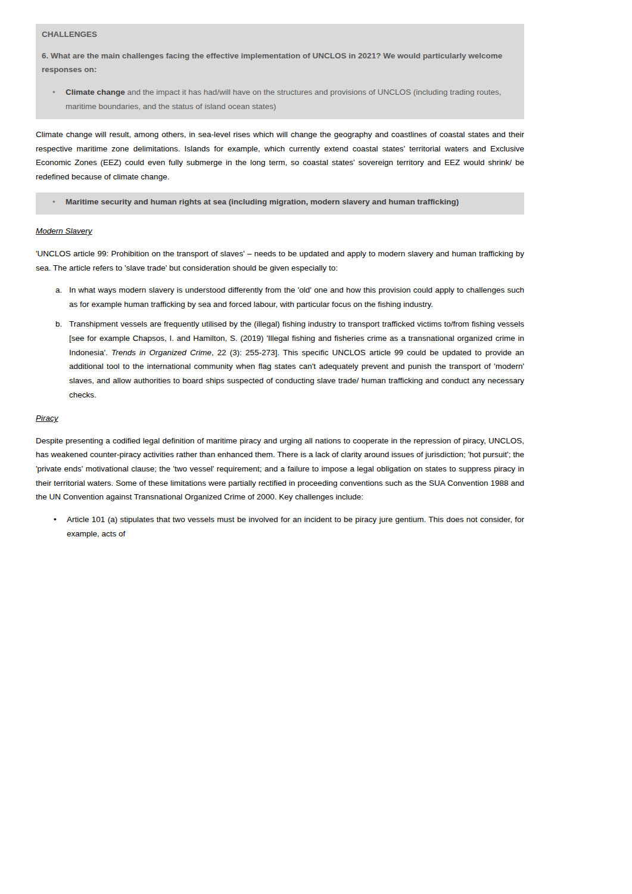CHALLENGES
6. What are the main challenges facing the effective implementation of UNCLOS in 2021? We would particularly welcome responses on:
Climate change and the impact it has had/will have on the structures and provisions of UNCLOS (including trading routes, maritime boundaries, and the status of island ocean states)
Climate change will result, among others, in sea-level rises which will change the geography and coastlines of coastal states and their respective maritime zone delimitations. Islands for example, which currently extend coastal states' territorial waters and Exclusive Economic Zones (EEZ) could even fully submerge in the long term, so coastal states' sovereign territory and EEZ would shrink/ be redefined because of climate change.
Maritime security and human rights at sea (including migration, modern slavery and human trafficking)
Modern Slavery
'UNCLOS article 99: Prohibition on the transport of slaves' – needs to be updated and apply to modern slavery and human trafficking by sea. The article refers to 'slave trade' but consideration should be given especially to:
In what ways modern slavery is understood differently from the 'old' one and how this provision could apply to challenges such as for example human trafficking by sea and forced labour, with particular focus on the fishing industry.
Transhipment vessels are frequently utilised by the (illegal) fishing industry to transport trafficked victims to/from fishing vessels [see for example Chapsos, I. and Hamilton, S. (2019) 'Illegal fishing and fisheries crime as a transnational organized crime in Indonesia'. Trends in Organized Crime, 22 (3): 255-273]. This specific UNCLOS article 99 could be updated to provide an additional tool to the international community when flag states can't adequately prevent and punish the transport of 'modern' slaves, and allow authorities to board ships suspected of conducting slave trade/ human trafficking and conduct any necessary checks.
Piracy
Despite presenting a codified legal definition of maritime piracy and urging all nations to cooperate in the repression of piracy, UNCLOS, has weakened counter-piracy activities rather than enhanced them. There is a lack of clarity around issues of jurisdiction; 'hot pursuit'; the 'private ends' motivational clause; the 'two vessel' requirement; and a failure to impose a legal obligation on states to suppress piracy in their territorial waters. Some of these limitations were partially rectified in proceeding conventions such as the SUA Convention 1988 and the UN Convention against Transnational Organized Crime of 2000. Key challenges include:
Article 101 (a) stipulates that two vessels must be involved for an incident to be piracy jure gentium. This does not consider, for example, acts of